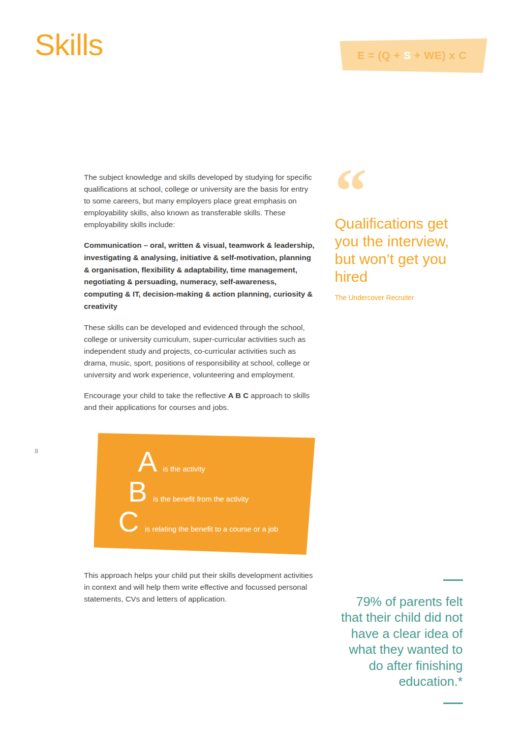Skills
E = (Q + S + WE) x C
8
The subject knowledge and skills developed by studying for specific qualifications at school, college or university are the basis for entry to some careers, but many employers place great emphasis on employability skills, also known as transferable skills. These employability skills include:
Communication – oral, written & visual, teamwork & leadership, investigating & analysing, initiative & self-motivation, planning & organisation, flexibility & adaptability, time management, negotiating & persuading, numeracy, self-awareness, computing & IT, decision-making & action planning, curiosity & creativity
These skills can be developed and evidenced through the school, college or university curriculum, super-curricular activities such as independent study and projects, co-curricular activities such as drama, music, sport, positions of responsibility at school, college or university and work experience, volunteering and employment.
Encourage your child to take the reflective A B C approach to skills and their applications for courses and jobs.
A is the activity
B is the benefit from the activity
C is relating the benefit to a course or a job
This approach helps your child put their skills development activities in context and will help them write effective and focussed personal statements, CVs and letters of application.
“
Qualifications get you the interview, but won’t get you hired
The Undercover Recruiter
79% of parents felt that their child did not have a clear idea of what they wanted to do after finishing education.*